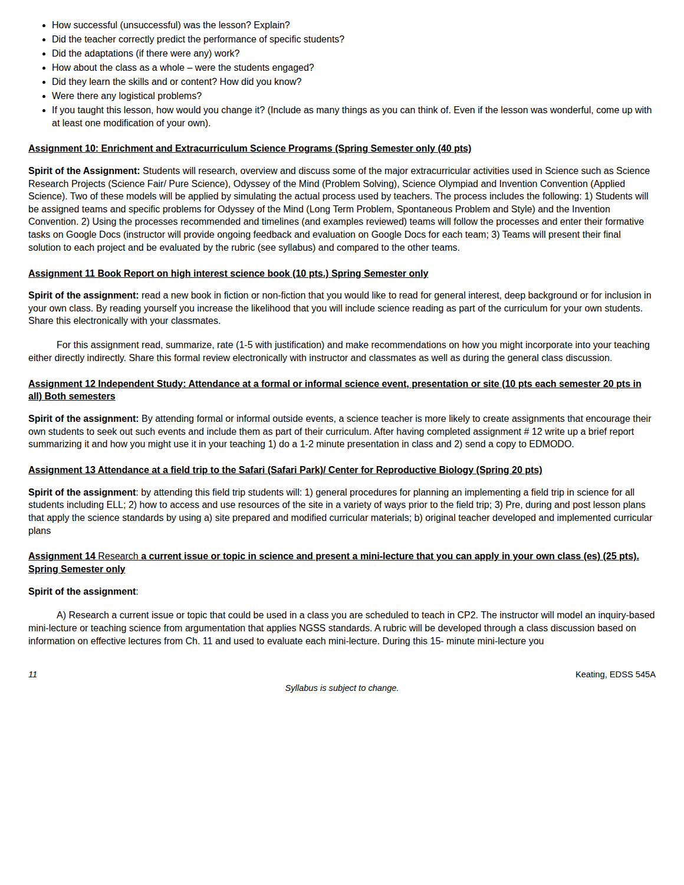How successful (unsuccessful) was the lesson? Explain?
Did the teacher correctly predict the performance of specific students?
Did the adaptations (if there were any) work?
How about the class as a whole – were the students engaged?
Did they learn the skills and or content? How did you know?
Were there any logistical problems?
If you taught this lesson, how would you change it? (Include as many things as you can think of. Even if the lesson was wonderful, come up with at least one modification of your own).
Assignment 10: Enrichment and Extracurriculum Science Programs (Spring Semester only (40 pts)
Spirit of the Assignment: Students will research, overview and discuss some of the major extracurricular activities used in Science such as Science Research Projects (Science Fair/ Pure Science), Odyssey of the Mind (Problem Solving), Science Olympiad and Invention Convention (Applied Science). Two of these models will be applied by simulating the actual process used by teachers. The process includes the following: 1) Students will be assigned teams and specific problems for Odyssey of the Mind (Long Term Problem, Spontaneous Problem and Style) and the Invention Convention. 2) Using the processes recommended and timelines (and examples reviewed) teams will follow the processes and enter their formative tasks on Google Docs (instructor will provide ongoing feedback and evaluation on Google Docs for each team; 3) Teams will present their final solution to each project and be evaluated by the rubric (see syllabus) and compared to the other teams.
Assignment 11 Book Report on high interest science book (10 pts.) Spring Semester only
Spirit of the assignment: read a new book in fiction or non-fiction that you would like to read for general interest, deep background or for inclusion in your own class. By reading yourself you increase the likelihood that you will include science reading as part of the curriculum for your own students. Share this electronically with your classmates.
For this assignment read, summarize, rate (1-5 with justification) and make recommendations on how you might incorporate into your teaching either directly indirectly. Share this formal review electronically with instructor and classmates as well as during the general class discussion.
Assignment 12 Independent Study: Attendance at a formal or informal science event, presentation or site (10 pts each semester 20 pts in all) Both semesters
Spirit of the assignment: By attending formal or informal outside events, a science teacher is more likely to create assignments that encourage their own students to seek out such events and include them as part of their curriculum. After having completed assignment # 12 write up a brief report summarizing it and how you might use it in your teaching 1) do a 1-2 minute presentation in class and 2) send a copy to EDMODO.
Assignment 13 Attendance at a field trip to the Safari (Safari Park)/ Center for Reproductive Biology (Spring 20 pts)
Spirit of the assignment: by attending this field trip students will: 1) general procedures for planning an implementing a field trip in science for all students including ELL; 2) how to access and use resources of the site in a variety of ways prior to the field trip; 3) Pre, during and post lesson plans that apply the science standards by using a) site prepared and modified curricular materials; b) original teacher developed and implemented curricular plans
Assignment 14 Research a current issue or topic in science and present a mini-lecture that you can apply in your own class (es) (25 pts). Spring Semester only
Spirit of the assignment:
A) Research a current issue or topic that could be used in a class you are scheduled to teach in CP2. The instructor will model an inquiry-based mini-lecture or teaching science from argumentation that applies NGSS standards. A rubric will be developed through a class discussion based on information on effective lectures from Ch. 11 and used to evaluate each mini-lecture. During this 15- minute mini-lecture you
11 Keating, EDSS 545A
Syllabus is subject to change.